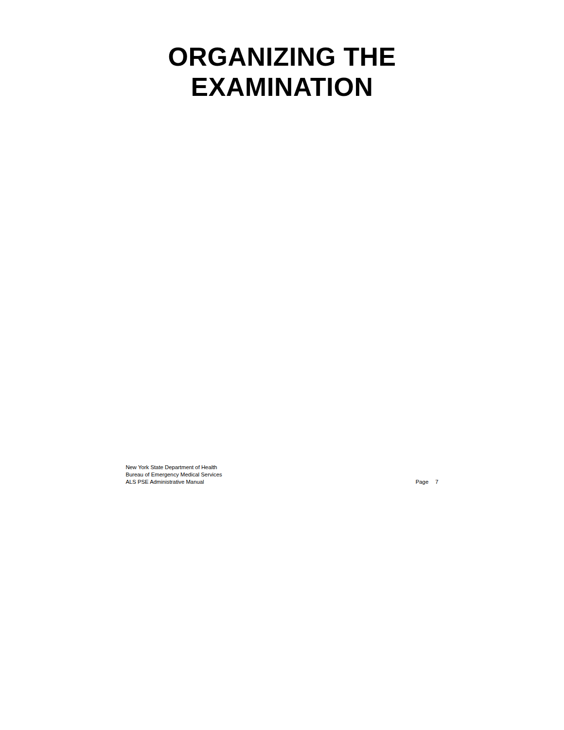ORGANIZING THE
EXAMINATION
New York State Department of Health
Bureau of Emergency Medical Services
ALS PSE Administrative Manual
Page7